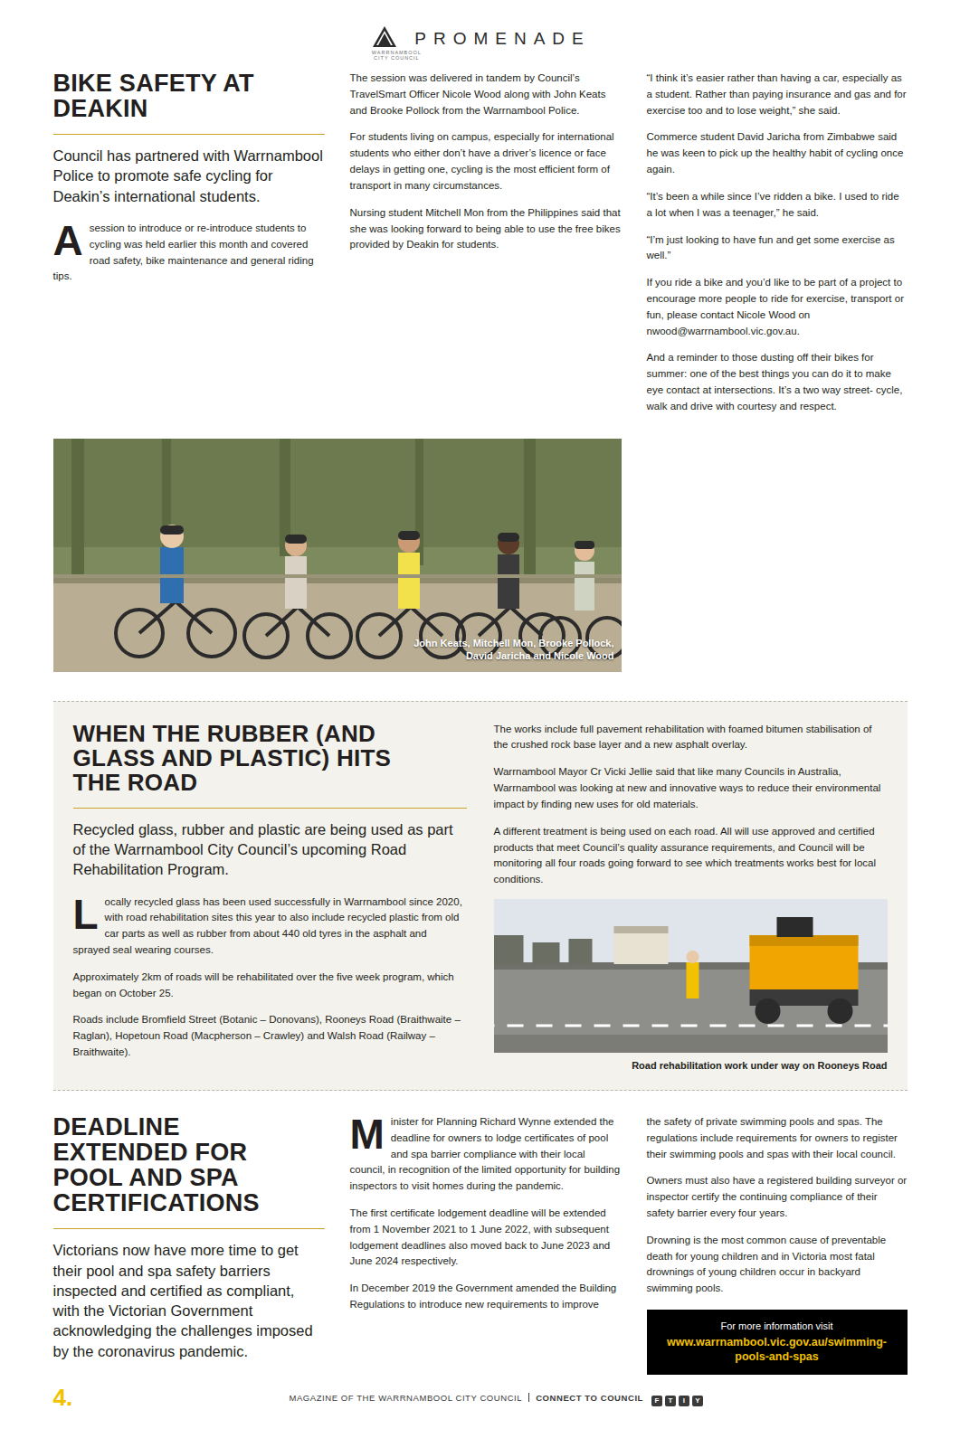WARRNAMBOOL
CITY COUNCIL
PROMENADE
BIKE SAFETY AT
DEAKIN
Council has partnered with Warrnambool Police to promote safe cycling for Deakin’s international students.
A session to introduce or re-introduce students to cycling was held earlier this month and covered road safety, bike maintenance and general riding tips.
The session was delivered in tandem by Council’s TravelSmart Officer Nicole Wood along with John Keats and Brooke Pollock from the Warrnambool Police.
For students living on campus, especially for international students who either don’t have a driver’s licence or face delays in getting one, cycling is the most efficient form of transport in many circumstances.
Nursing student Mitchell Mon from the Philippines said that she was looking forward to being able to use the free bikes provided by Deakin for students.
“I think it’s easier rather than having a car, especially as a student. Rather than paying insurance and gas and for exercise too and to lose weight,” she said.
Commerce student David Jaricha from Zimbabwe said he was keen to pick up the healthy habit of cycling once again.
“It’s been a while since I’ve ridden a bike. I used to ride a lot when I was a teenager,” he said.
“I’m just looking to have fun and get some exercise as well.”
If you ride a bike and you’d like to be part of a project to encourage more people to ride for exercise, transport or fun, please contact Nicole Wood on nwood@warrnambool.vic.gov.au.
And a reminder to those dusting off their bikes for summer: one of the best things you can do it to make eye contact at intersections. It’s a two way street- cycle, walk and drive with courtesy and respect.
John Keats, Mitchell Mon, Brooke Pollock,
David Jaricha and Nicole Wood
WHEN THE RUBBER (AND
GLASS AND PLASTIC) HITS
THE ROAD
Recycled glass, rubber and plastic are being used as part of the Warrnambool City Council’s upcoming Road Rehabilitation Program.
Locally recycled glass has been used successfully in Warrnambool since 2020, with road rehabilitation sites this year to also include recycled plastic from old car parts as well as rubber from about 440 old tyres in the asphalt and sprayed seal wearing courses.
Approximately 2km of roads will be rehabilitated over the five week program, which began on October 25.
Roads include Bromfield Street (Botanic – Donovans), Rooneys Road (Braithwaite – Raglan), Hopetoun Road (Macpherson – Crawley) and Walsh Road (Railway – Braithwaite).
The works include full pavement rehabilitation with foamed bitumen stabilisation of the crushed rock base layer and a new asphalt overlay.
Warrnambool Mayor Cr Vicki Jellie said that like many Councils in Australia, Warrnambool was looking at new and innovative ways to reduce their environmental impact by finding new uses for old materials.
A different treatment is being used on each road. All will use approved and certified products that meet Council’s quality assurance requirements, and Council will be monitoring all four roads going forward to see which treatments works best for local conditions.
Road rehabilitation work under way on Rooneys Road
DEADLINE
EXTENDED FOR
POOL AND SPA
CERTIFICATIONS
Victorians now have more time to get their pool and spa safety barriers inspected and certified as compliant, with the Victorian Government acknowledging the challenges imposed by the coronavirus pandemic.
Minister for Planning Richard Wynne extended the deadline for owners to lodge certificates of pool and spa barrier compliance with their local council, in recognition of the limited opportunity for building inspectors to visit homes during the pandemic.
The first certificate lodgement deadline will be extended from 1 November 2021 to 1 June 2022, with subsequent lodgement deadlines also moved back to June 2023 and June 2024 respectively.
In December 2019 the Government amended the Building Regulations to introduce new requirements to improve
the safety of private swimming pools and spas. The regulations include requirements for owners to register their swimming pools and spas with their local council.
Owners must also have a registered building surveyor or inspector certify the continuing compliance of their safety barrier every four years.
Drowning is the most common cause of preventable death for young children and in Victoria most fatal drownings of young children occur in backyard swimming pools.
For more information visit
www.warrnambool.vic.gov.au/swimming-pools-and-spas
4.
Magazine of the Warrnambool City Council Connect to Council ftiy